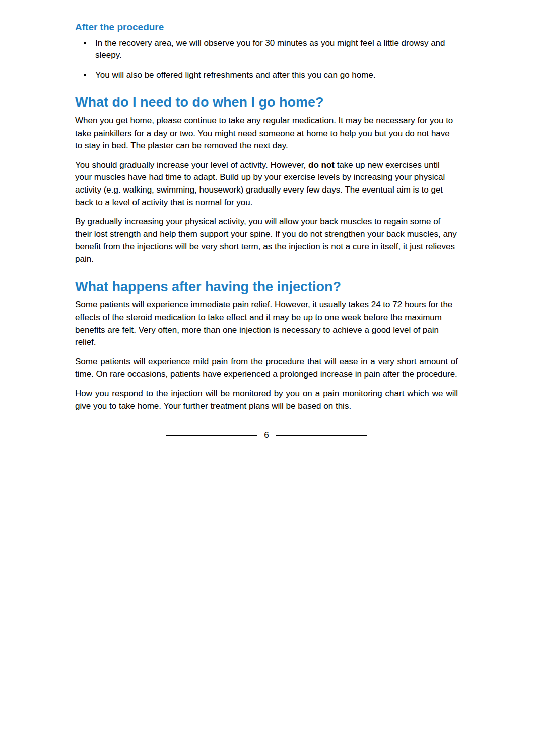After the procedure
In the recovery area, we will observe you for 30 minutes as you might feel a little drowsy and sleepy.
You will also be offered light refreshments and after this you can go home.
What do I need to do when I go home?
When you get home, please continue to take any regular medication. It may be necessary for you to take painkillers for a day or two. You might need someone at home to help you but you do not have to stay in bed. The plaster can be removed the next day.
You should gradually increase your level of activity. However, do not take up new exercises until your muscles have had time to adapt. Build up by your exercise levels by increasing your physical activity (e.g. walking, swimming, housework) gradually every few days. The eventual aim is to get back to a level of activity that is normal for you.
By gradually increasing your physical activity, you will allow your back muscles to regain some of their lost strength and help them support your spine. If you do not strengthen your back muscles, any benefit from the injections will be very short term, as the injection is not a cure in itself, it just relieves pain.
What happens after having the injection?
Some patients will experience immediate pain relief. However, it usually takes 24 to 72 hours for the effects of the steroid medication to take effect and it may be up to one week before the maximum benefits are felt. Very often, more than one injection is necessary to achieve a good level of pain relief.
Some patients will experience mild pain from the procedure that will ease in a very short amount of time. On rare occasions, patients have experienced a prolonged increase in pain after the procedure.
How you respond to the injection will be monitored by you on a pain monitoring chart which we will give you to take home. Your further treatment plans will be based on this.
6